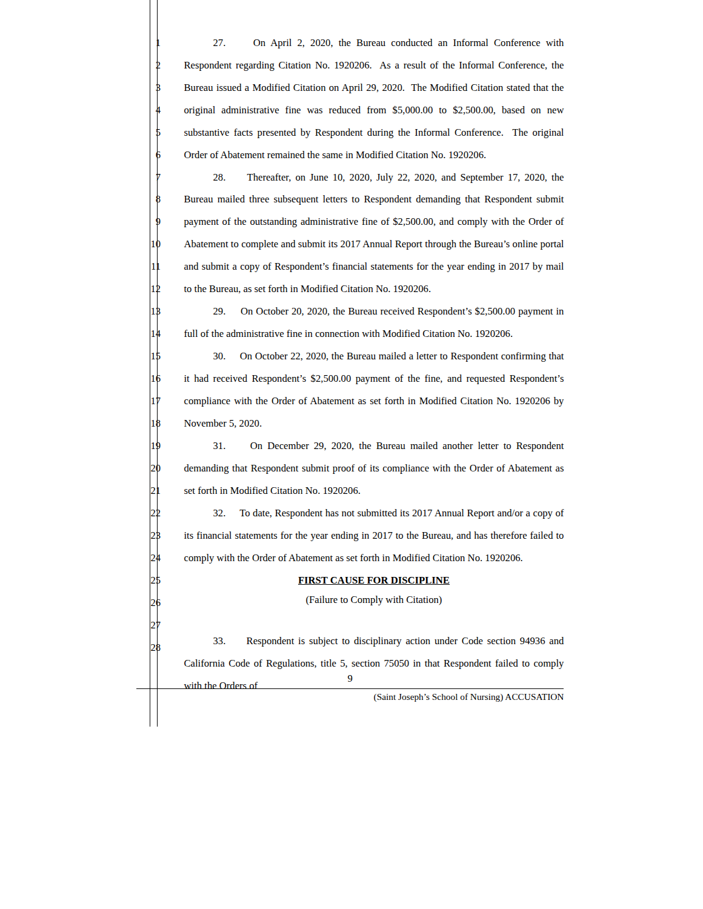1
2
3
4
5
6
7
8
9
10
11
12
13
14
15
16
17
18
19
20
21
22
23
24
25
26
27
28
27. On April 2, 2020, the Bureau conducted an Informal Conference with Respondent regarding Citation No. 1920206. As a result of the Informal Conference, the Bureau issued a Modified Citation on April 29, 2020. The Modified Citation stated that the original administrative fine was reduced from $5,000.00 to $2,500.00, based on new substantive facts presented by Respondent during the Informal Conference. The original Order of Abatement remained the same in Modified Citation No. 1920206.
28. Thereafter, on June 10, 2020, July 22, 2020, and September 17, 2020, the Bureau mailed three subsequent letters to Respondent demanding that Respondent submit payment of the outstanding administrative fine of $2,500.00, and comply with the Order of Abatement to complete and submit its 2017 Annual Report through the Bureau’s online portal and submit a copy of Respondent’s financial statements for the year ending in 2017 by mail to the Bureau, as set forth in Modified Citation No. 1920206.
29. On October 20, 2020, the Bureau received Respondent’s $2,500.00 payment in full of the administrative fine in connection with Modified Citation No. 1920206.
30. On October 22, 2020, the Bureau mailed a letter to Respondent confirming that it had received Respondent’s $2,500.00 payment of the fine, and requested Respondent’s compliance with the Order of Abatement as set forth in Modified Citation No. 1920206 by November 5, 2020.
31. On December 29, 2020, the Bureau mailed another letter to Respondent demanding that Respondent submit proof of its compliance with the Order of Abatement as set forth in Modified Citation No. 1920206.
32. To date, Respondent has not submitted its 2017 Annual Report and/or a copy of its financial statements for the year ending in 2017 to the Bureau, and has therefore failed to comply with the Order of Abatement as set forth in Modified Citation No. 1920206.
FIRST CAUSE FOR DISCIPLINE
(Failure to Comply with Citation)
33. Respondent is subject to disciplinary action under Code section 94936 and California Code of Regulations, title 5, section 75050 in that Respondent failed to comply with the Orders of
9
(Saint Joseph’s School of Nursing) ACCUSATION